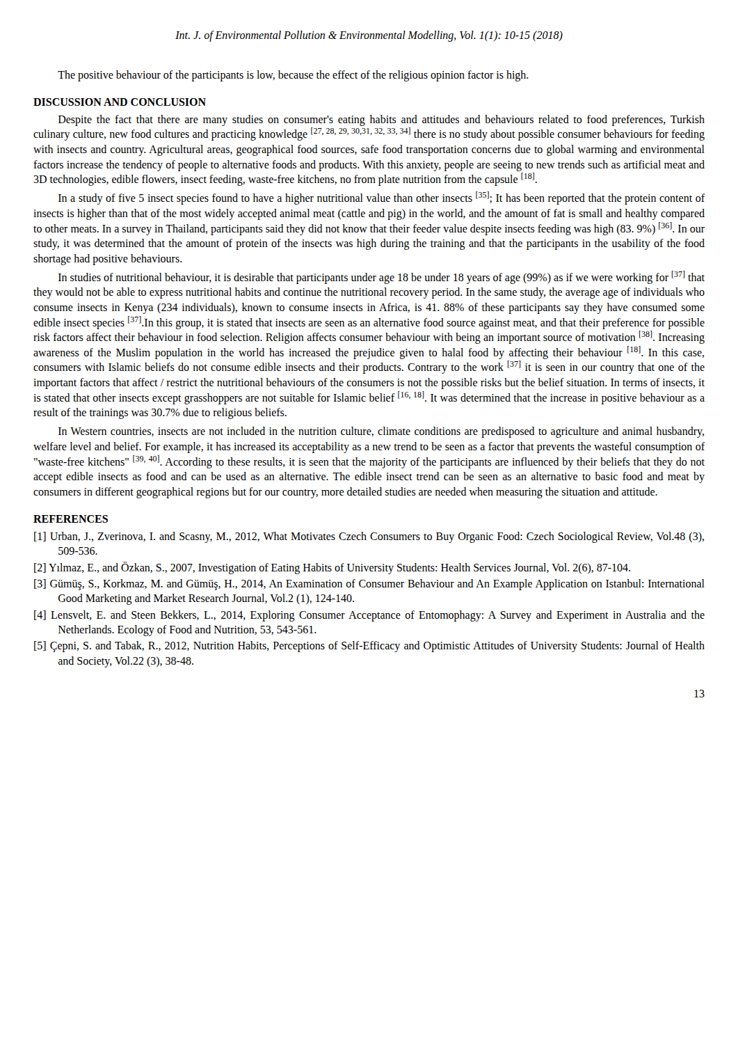Int. J. of Environmental Pollution & Environmental Modelling, Vol. 1(1): 10-15 (2018)
The positive behaviour of the participants is low, because the effect of the religious opinion factor is high.
DISCUSSION AND CONCLUSION
Despite the fact that there are many studies on consumer's eating habits and attitudes and behaviours related to food preferences, Turkish culinary culture, new food cultures and practicing knowledge [27, 28, 29, 30,31, 32, 33, 34] there is no study about possible consumer behaviours for feeding with insects and country. Agricultural areas, geographical food sources, safe food transportation concerns due to global warming and environmental factors increase the tendency of people to alternative foods and products. With this anxiety, people are seeing to new trends such as artificial meat and 3D technologies, edible flowers, insect feeding, waste-free kitchens, no from plate nutrition from the capsule [18].
In a study of five 5 insect species found to have a higher nutritional value than other insects [35]; It has been reported that the protein content of insects is higher than that of the most widely accepted animal meat (cattle and pig) in the world, and the amount of fat is small and healthy compared to other meats. In a survey in Thailand, participants said they did not know that their feeder value despite insects feeding was high (83. 9%) [36]. In our study, it was determined that the amount of protein of the insects was high during the training and that the participants in the usability of the food shortage had positive behaviours.
In studies of nutritional behaviour, it is desirable that participants under age 18 be under 18 years of age (99%) as if we were working for [37] that they would not be able to express nutritional habits and continue the nutritional recovery period. In the same study, the average age of individuals who consume insects in Kenya (234 individuals), known to consume insects in Africa, is 41. 88% of these participants say they have consumed some edible insect species [37].In this group, it is stated that insects are seen as an alternative food source against meat, and that their preference for possible risk factors affect their behaviour in food selection. Religion affects consumer behaviour with being an important source of motivation [38]. Increasing awareness of the Muslim population in the world has increased the prejudice given to halal food by affecting their behaviour [18]. In this case, consumers with Islamic beliefs do not consume edible insects and their products. Contrary to the work [37] it is seen in our country that one of the important factors that affect / restrict the nutritional behaviours of the consumers is not the possible risks but the belief situation. In terms of insects, it is stated that other insects except grasshoppers are not suitable for Islamic belief [16, 18]. It was determined that the increase in positive behaviour as a result of the trainings was 30.7% due to religious beliefs.
In Western countries, insects are not included in the nutrition culture, climate conditions are predisposed to agriculture and animal husbandry, welfare level and belief. For example, it has increased its acceptability as a new trend to be seen as a factor that prevents the wasteful consumption of "waste-free kitchens" [39, 40]. According to these results, it is seen that the majority of the participants are influenced by their beliefs that they do not accept edible insects as food and can be used as an alternative. The edible insect trend can be seen as an alternative to basic food and meat by consumers in different geographical regions but for our country, more detailed studies are needed when measuring the situation and attitude.
REFERENCES
[1] Urban, J., Zverinova, I. and Scasny, M., 2012, What Motivates Czech Consumers to Buy Organic Food: Czech Sociological Review, Vol.48 (3), 509-536.
[2] Yılmaz, E., and Özkan, S., 2007, Investigation of Eating Habits of University Students: Health Services Journal, Vol. 2(6), 87-104.
[3] Gümüş, S., Korkmaz, M. and Gümüş, H., 2014, An Examination of Consumer Behaviour and An Example Application on Istanbul: International Good Marketing and Market Research Journal, Vol.2 (1), 124-140.
[4] Lensvelt, E. and Steen Bekkers, L., 2014, Exploring Consumer Acceptance of Entomophagy: A Survey and Experiment in Australia and the Netherlands. Ecology of Food and Nutrition, 53, 543-561.
[5] Çepni, S. and Tabak, R., 2012, Nutrition Habits, Perceptions of Self-Efficacy and Optimistic Attitudes of University Students: Journal of Health and Society, Vol.22 (3), 38-48.
13